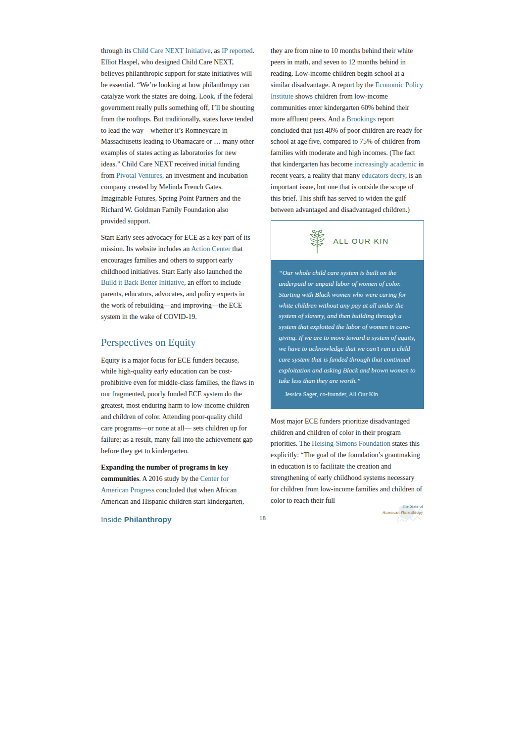through its Child Care NEXT Initiative, as IP reported. Elliot Haspel, who designed Child Care NEXT, believes philanthropic support for state initiatives will be essential. “We’re looking at how philanthropy can catalyze work the states are doing. Look, if the federal government really pulls something off, I’ll be shouting from the rooftops. But traditionally, states have tended to lead the way—whether it’s Romneycare in Massachusetts leading to Obamacare or … many other examples of states acting as laboratories for new ideas.” Child Care NEXT received initial funding from Pivotal Ventures, an investment and incubation company created by Melinda French Gates. Imaginable Futures, Spring Point Partners and the Richard W. Goldman Family Foundation also provided support.
Start Early sees advocacy for ECE as a key part of its mission. Its website includes an Action Center that encourages families and others to support early childhood initiatives. Start Early also launched the Build it Back Better Initiative, an effort to include parents, educators, advocates, and policy experts in the work of rebuilding—and improving—the ECE system in the wake of COVID-19.
Perspectives on Equity
Equity is a major focus for ECE funders because, while high-quality early education can be cost-prohibitive even for middle-class families, the flaws in our fragmented, poorly funded ECE system do the greatest, most enduring harm to low-income children and children of color. Attending poor-quality child care programs—or none at all— sets children up for failure; as a result, many fall into the achievement gap before they get to kindergarten.
Expanding the number of programs in key communities. A 2016 study by the Center for American Progress concluded that when African American and Hispanic children start kindergarten, they are from nine to 10 months behind their white peers in math, and seven to 12 months behind in reading. Low-income children begin school at a similar disadvantage. A report by the Economic Policy Institute shows children from low-income communities enter kindergarten 60% behind their more affluent peers. And a Brookings report concluded that just 48% of poor children are ready for school at age five, compared to 75% of children from families with moderate and high incomes. (The fact that kindergarten has become increasingly academic in recent years, a reality that many educators decry, is an important issue, but one that is outside the scope of this brief. This shift has served to widen the gulf between advantaged and disadvantaged children.)
ALL OUR KIN
“Our whole child care system is built on the underpaid or unpaid labor of women of color. Starting with Black women who were caring for white children without any pay at all under the system of slavery, and then building through a system that exploited the labor of women in care-giving. If we are to move toward a system of equity, we have to acknowledge that we can’t run a child care system that is funded through that continued exploitation and asking Black and brown women to take less than they are worth.”
—Jessica Sager, co-founder, All Our Kin
Most major ECE funders prioritize disadvantaged children and children of color in their program priorities. The Heising-Simons Foundation states this explicitly: “The goal of the foundation’s grantmaking in education is to facilitate the creation and strengthening of early childhood systems necessary for children from low-income families and children of color to reach their full
Inside Philanthropy
18
The State of
American Philanthropy